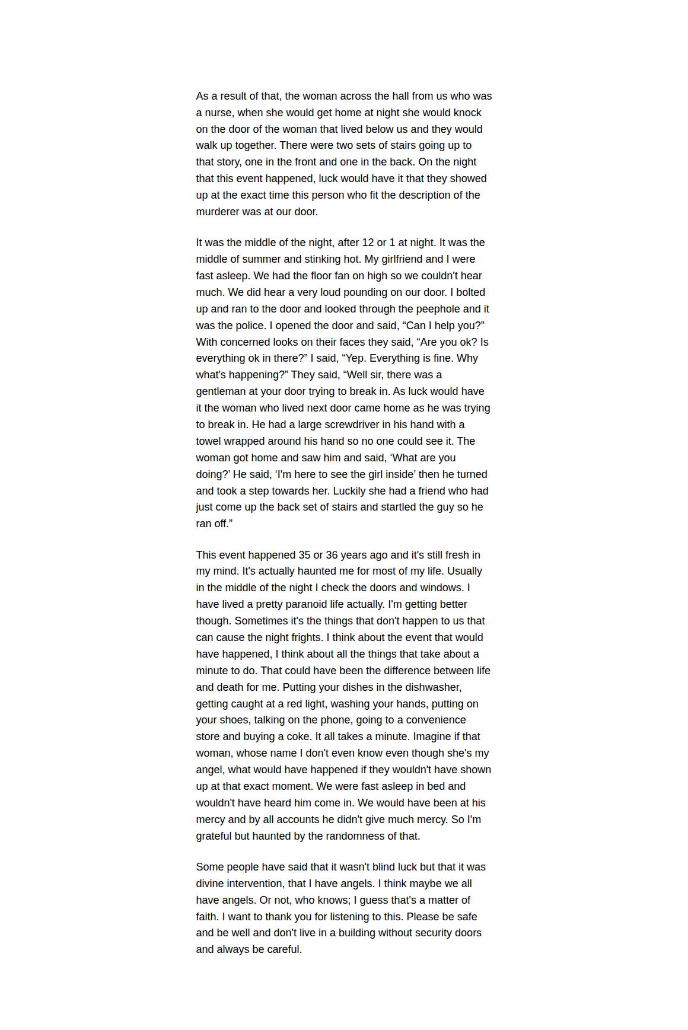As a result of that, the woman across the hall from us who was a nurse, when she would get home at night she would knock on the door of the woman that lived below us and they would walk up together. There were two sets of stairs going up to that story, one in the front and one in the back. On the night that this event happened, luck would have it that they showed up at the exact time this person who fit the description of the murderer was at our door.
It was the middle of the night, after 12 or 1 at night. It was the middle of summer and stinking hot. My girlfriend and I were fast asleep. We had the floor fan on high so we couldn't hear much. We did hear a very loud pounding on our door. I bolted up and ran to the door and looked through the peephole and it was the police. I opened the door and said, “Can I help you?” With concerned looks on their faces they said, “Are you ok? Is everything ok in there?” I said, “Yep. Everything is fine. Why what's happening?” They said, “Well sir, there was a gentleman at your door trying to break in. As luck would have it the woman who lived next door came home as he was trying to break in. He had a large screwdriver in his hand with a towel wrapped around his hand so no one could see it. The woman got home and saw him and said, ‘What are you doing?’ He said, ‘I'm here to see the girl inside’ then he turned and took a step towards her. Luckily she had a friend who had just come up the back set of stairs and startled the guy so he ran off.”
This event happened 35 or 36 years ago and it's still fresh in my mind. It's actually haunted me for most of my life. Usually in the middle of the night I check the doors and windows. I have lived a pretty paranoid life actually. I'm getting better though. Sometimes it's the things that don't happen to us that can cause the night frights. I think about the event that would have happened, I think about all the things that take about a minute to do. That could have been the difference between life and death for me. Putting your dishes in the dishwasher, getting caught at a red light, washing your hands, putting on your shoes, talking on the phone, going to a convenience store and buying a coke. It all takes a minute. Imagine if that woman, whose name I don't even know even though she's my angel, what would have happened if they wouldn't have shown up at that exact moment. We were fast asleep in bed and wouldn't have heard him come in. We would have been at his mercy and by all accounts he didn't give much mercy. So I'm grateful but haunted by the randomness of that.
Some people have said that it wasn't blind luck but that it was divine intervention, that I have angels. I think maybe we all have angels. Or not, who knows; I guess that's a matter of faith. I want to thank you for listening to this. Please be safe and be well and don't live in a building without security doors and always be careful.